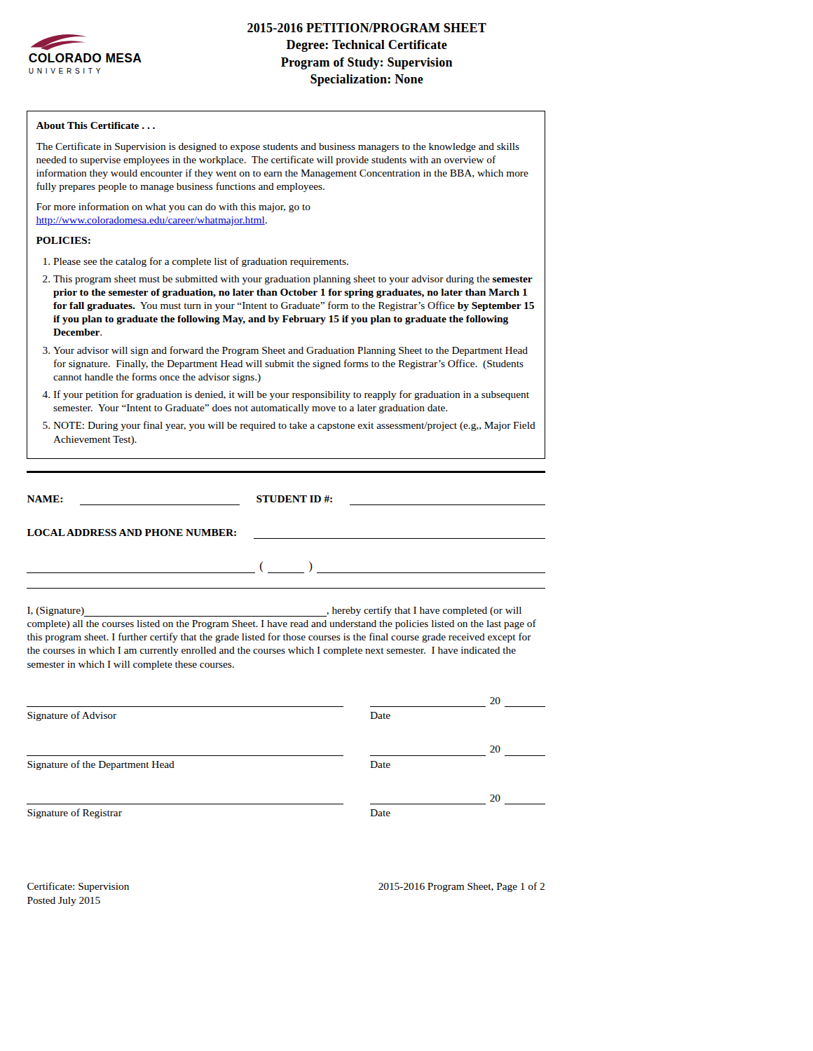COLORADO MESA UNIVERSITY
2015-2016 PETITION/PROGRAM SHEET
Degree: Technical Certificate
Program of Study: Supervision
Specialization: None
About This Certificate . . .
The Certificate in Supervision is designed to expose students and business managers to the knowledge and skills needed to supervise employees in the workplace. The certificate will provide students with an overview of information they would encounter if they went on to earn the Management Concentration in the BBA, which more fully prepares people to manage business functions and employees.
For more information on what you can do with this major, go to http://www.coloradomesa.edu/career/whatmajor.html.
POLICIES:
Please see the catalog for a complete list of graduation requirements.
This program sheet must be submitted with your graduation planning sheet to your advisor during the semester prior to the semester of graduation, no later than October 1 for spring graduates, no later than March 1 for fall graduates. You must turn in your “Intent to Graduate” form to the Registrar’s Office by September 15 if you plan to graduate the following May, and by February 15 if you plan to graduate the following December.
Your advisor will sign and forward the Program Sheet and Graduation Planning Sheet to the Department Head for signature. Finally, the Department Head will submit the signed forms to the Registrar’s Office. (Students cannot handle the forms once the advisor signs.)
If your petition for graduation is denied, it will be your responsibility to reapply for graduation in a subsequent semester. Your “Intent to Graduate” does not automatically move to a later graduation date.
NOTE: During your final year, you will be required to take a capstone exit assessment/project (e.g,, Major Field Achievement Test).
NAME: STUDENT ID #:
LOCAL ADDRESS AND PHONE NUMBER:
( )
I, (Signature) , hereby certify that I have completed (or will complete) all the courses listed on the Program Sheet. I have read and understand the policies listed on the last page of this program sheet. I further certify that the grade listed for those courses is the final course grade received except for the courses in which I am currently enrolled and the courses which I complete next semester. I have indicated the semester in which I will complete these courses.
20
Signature of Advisor
Date
20
Signature of the Department Head
Date
20
Signature of Registrar
Date
Certificate: Supervision
Posted July 2015
2015-2016 Program Sheet, Page 1 of 2